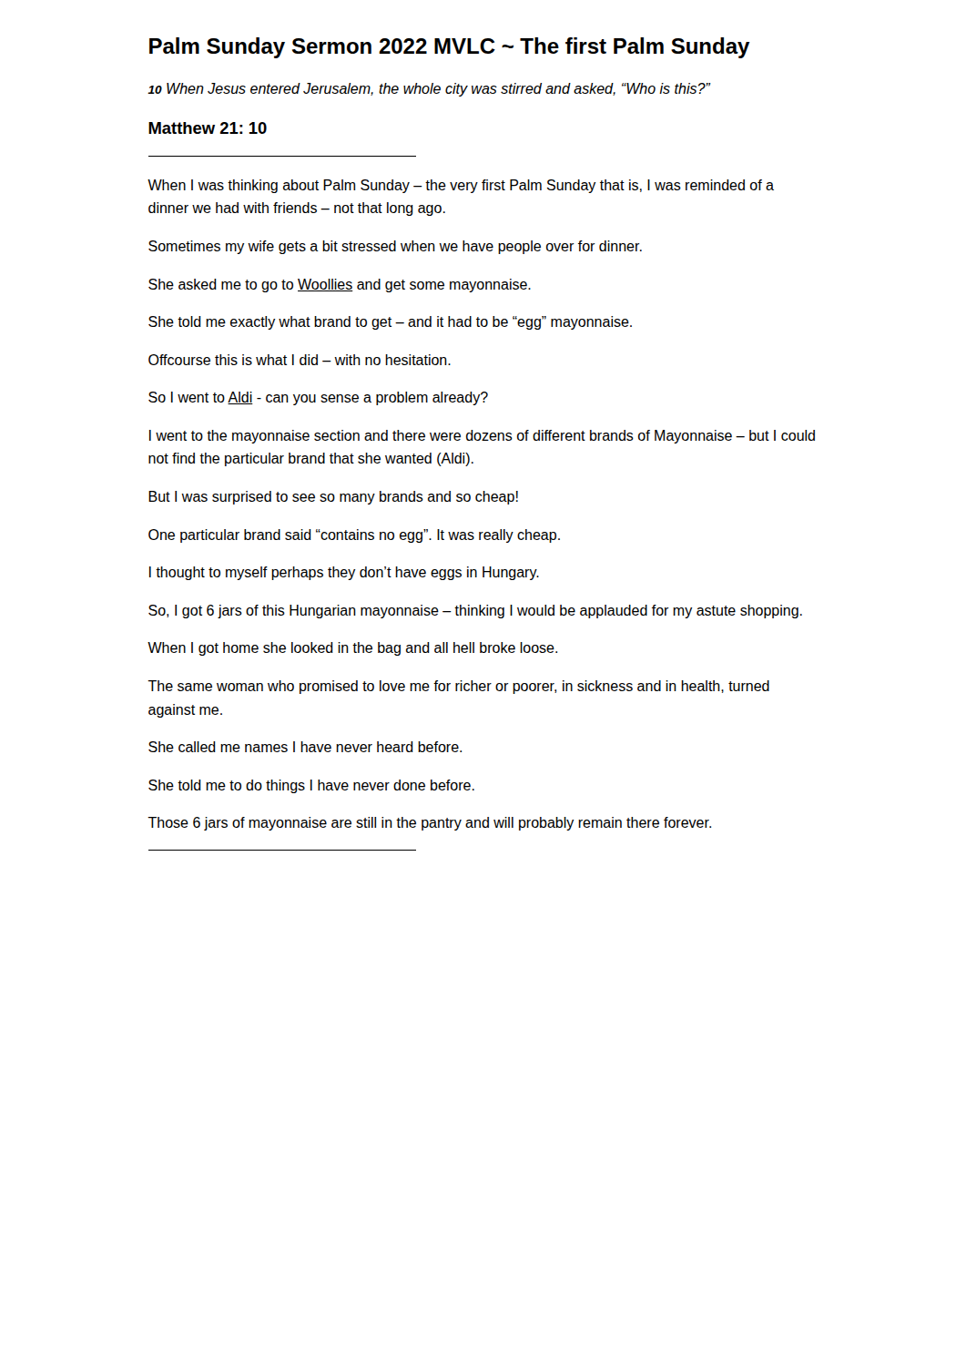Palm Sunday Sermon 2022 MVLC ~ The first Palm Sunday
10 When Jesus entered Jerusalem, the whole city was stirred and asked, “Who is this?”
Matthew 21: 10
When I was thinking about Palm Sunday – the very first Palm Sunday that is, I was reminded of a dinner we had with friends – not that long ago.
Sometimes my wife gets a bit stressed when we have people over for dinner.
She asked me to go to Woollies and get some mayonnaise.
She told me exactly what brand to get – and it had to be “egg” mayonnaise.
Offcourse this is what I did – with no hesitation.
So I went to Aldi - can you sense a problem already?
I went to the mayonnaise section and there were dozens of different brands of Mayonnaise – but I could not find the particular brand that she wanted (Aldi).
But I was surprised to see so many brands and so cheap!
One particular brand said “contains no egg”. It was really cheap.
I thought to myself perhaps they don’t have eggs in Hungary.
So, I got 6 jars of this Hungarian mayonnaise – thinking I would be applauded for my astute shopping.
When I got home she looked in the bag and all hell broke loose.
The same woman who promised to love me for richer or poorer, in sickness and in health, turned against me.
She called me names I have never heard before.
She told me to do things I have never done before.
Those 6 jars of mayonnaise are still in the pantry and will probably remain there forever.